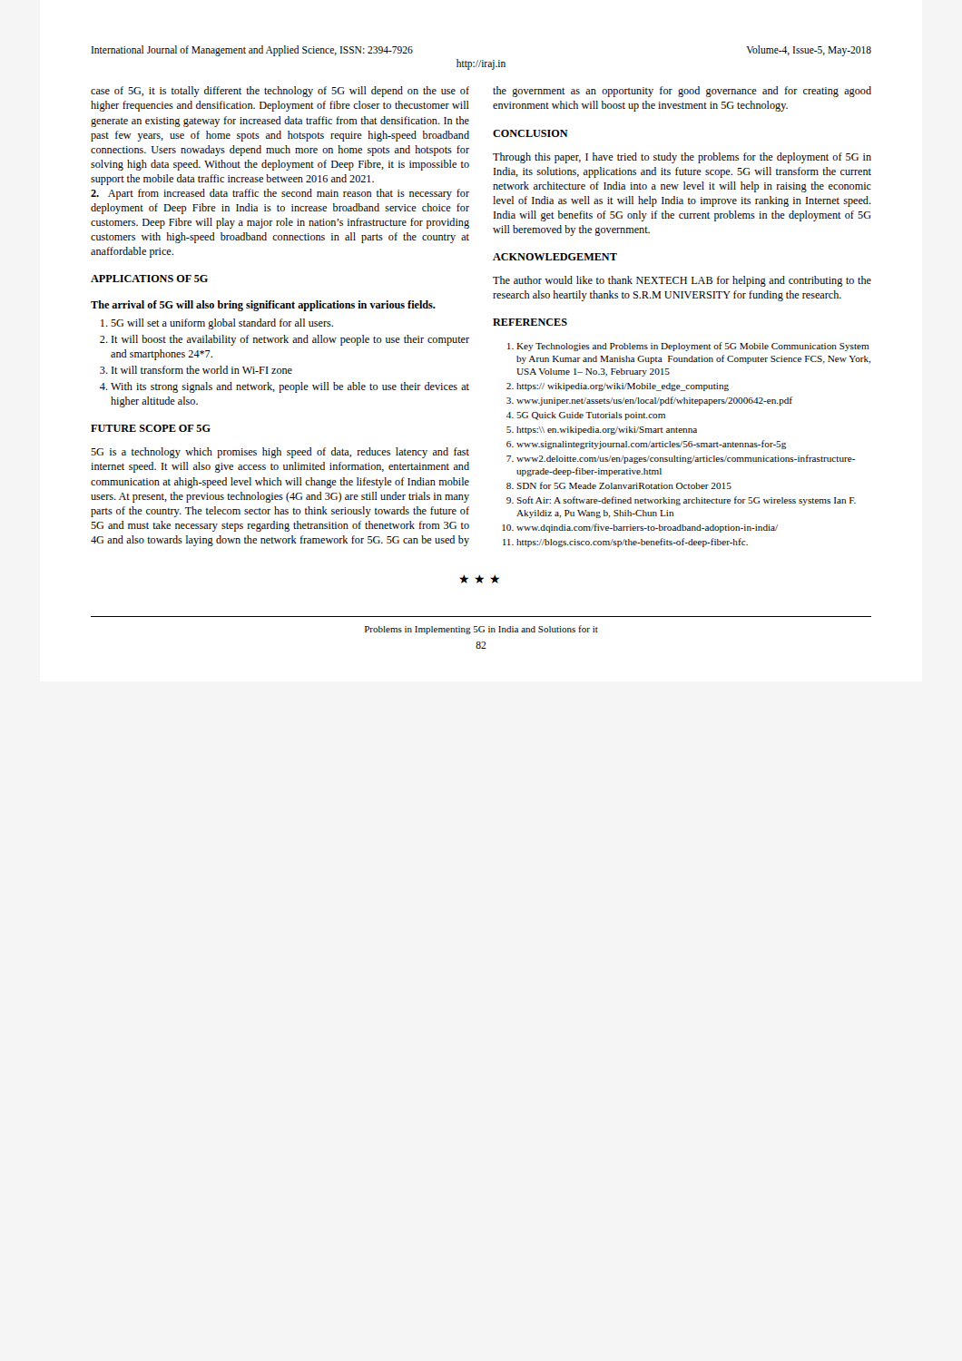International Journal of Management and Applied Science, ISSN: 2394-7926 Volume-4, Issue-5, May-2018
http://iraj.in
case of 5G, it is totally different the technology of 5G will depend on the use of higher frequencies and densification. Deployment of fibre closer to thecustomer will generate an existing gateway for increased data traffic from that densification. In the past few years, use of home spots and hotspots require high-speed broadband connections. Users nowadays depend much more on home spots and hotspots for solving high data speed. Without the deployment of Deep Fibre, it is impossible to support the mobile data traffic increase between 2016 and 2021.
2. Apart from increased data traffic the second main reason that is necessary for deployment of Deep Fibre in India is to increase broadband service choice for customers. Deep Fibre will play a major role in nation’s infrastructure for providing customers with high-speed broadband connections in all parts of the country at anaffordable price.
Applications of 5G
The arrival of 5G will also bring significant applications in various fields.
5G will set a uniform global standard for all users.
It will boost the availability of network and allow people to use their computer and smartphones 24*7.
It will transform the world in Wi-FI zone
With its strong signals and network, people will be able to use their devices at higher altitude also.
Future Scope of 5G
5G is a technology which promises high speed of data, reduces latency and fast internet speed. It will also give access to unlimited information, entertainment and communication at ahigh-speed level which will change the lifestyle of Indian mobile users. At present, the previous technologies (4G and 3G) are still under trials in many parts of the country. The telecom sector has to think seriously towards the future of 5G and must take necessary steps regarding thetransition of thenetwork from 3G to 4G and also towards laying down the network framework for 5G. 5G can be used by the government as an opportunity for good governance and for creating agood environment which will boost up the investment in 5G technology.
Conclusion
Through this paper, I have tried to study the problems for the deployment of 5G in India, its solutions, applications and its future scope. 5G will transform the current network architecture of India into a new level it will help in raising the economic level of India as well as it will help India to improve its ranking in Internet speed. India will get benefits of 5G only if the current problems in the deployment of 5G will beremoved by the government.
Acknowledgement
The author would like to thank NEXTECH LAB for helping and contributing to the research also heartily thanks to S.R.M UNIVERSITY for funding the research.
References
Key Technologies and Problems in Deployment of 5G Mobile Communication System by Arun Kumar and Manisha Gupta Foundation of Computer Science FCS, New York, USA Volume 1– No.3, February 2015
https:// wikipedia.org/wiki/Mobile_edge_computing
www.juniper.net/assets/us/en/local/pdf/whitepapers/2000642-en.pdf
5G Quick Guide Tutorials point.com
https:\\ en.wikipedia.org/wiki/Smart antenna
www.signalintegrityjournal.com/articles/56-smart-antennas-for-5g
www2.deloitte.com/us/en/pages/consulting/articles/communications-infrastructure-upgrade-deep-fiber-imperative.html
SDN for 5G Meade ZolanvariRotation October 2015
Soft Air: A software-defined networking architecture for 5G wireless systems Ian F. Akyildiz a, Pu Wang b, Shih-Chun Lin
www.dqindia.com/five-barriers-to-broadband-adoption-in-india/
https://blogs.cisco.com/sp/the-benefits-of-deep-fiber-hfc.
★★★
Problems in Implementing 5G in India and Solutions for it
82